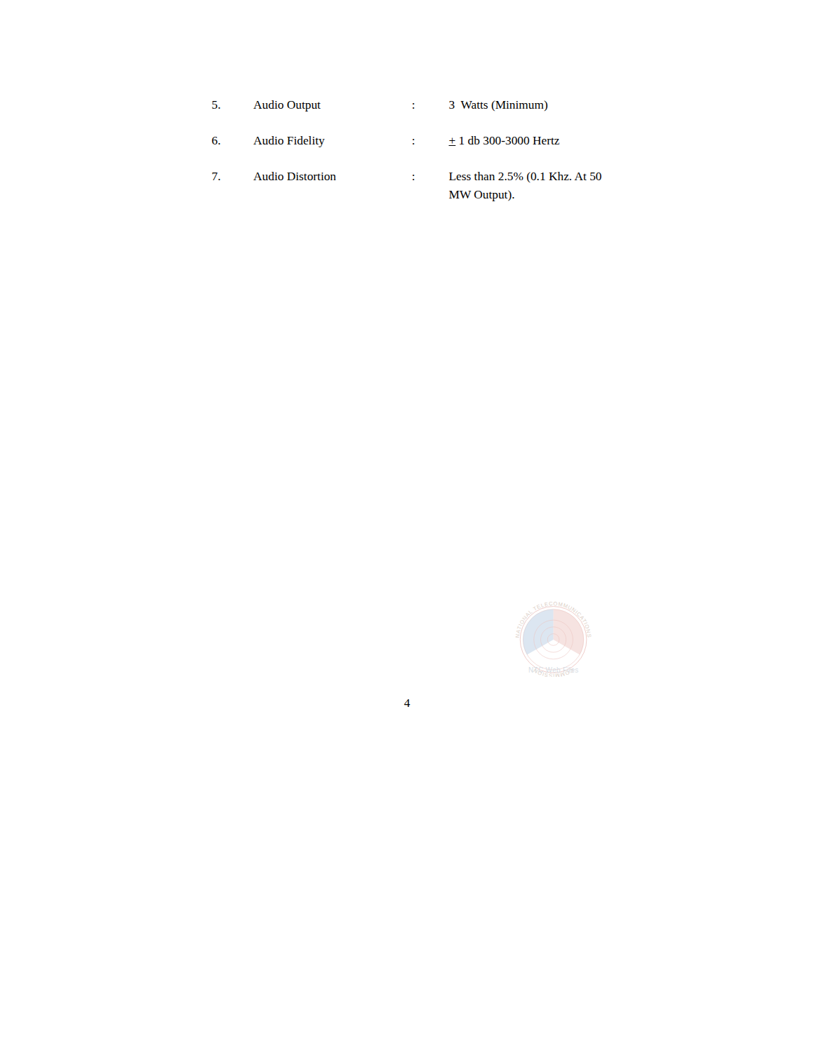| 5. | Audio Output | : | 3 Watts (Minimum) |
| 6. | Audio Fidelity | : | + 1 db 300-3000 Hertz |
| 7. | Audio Distortion | : | Less than 2.5% (0.1 Khz. At 50 MW Output). |
NATIONAL TELECOMMUNICATIONS COMMISSION
NTC Web Files
4